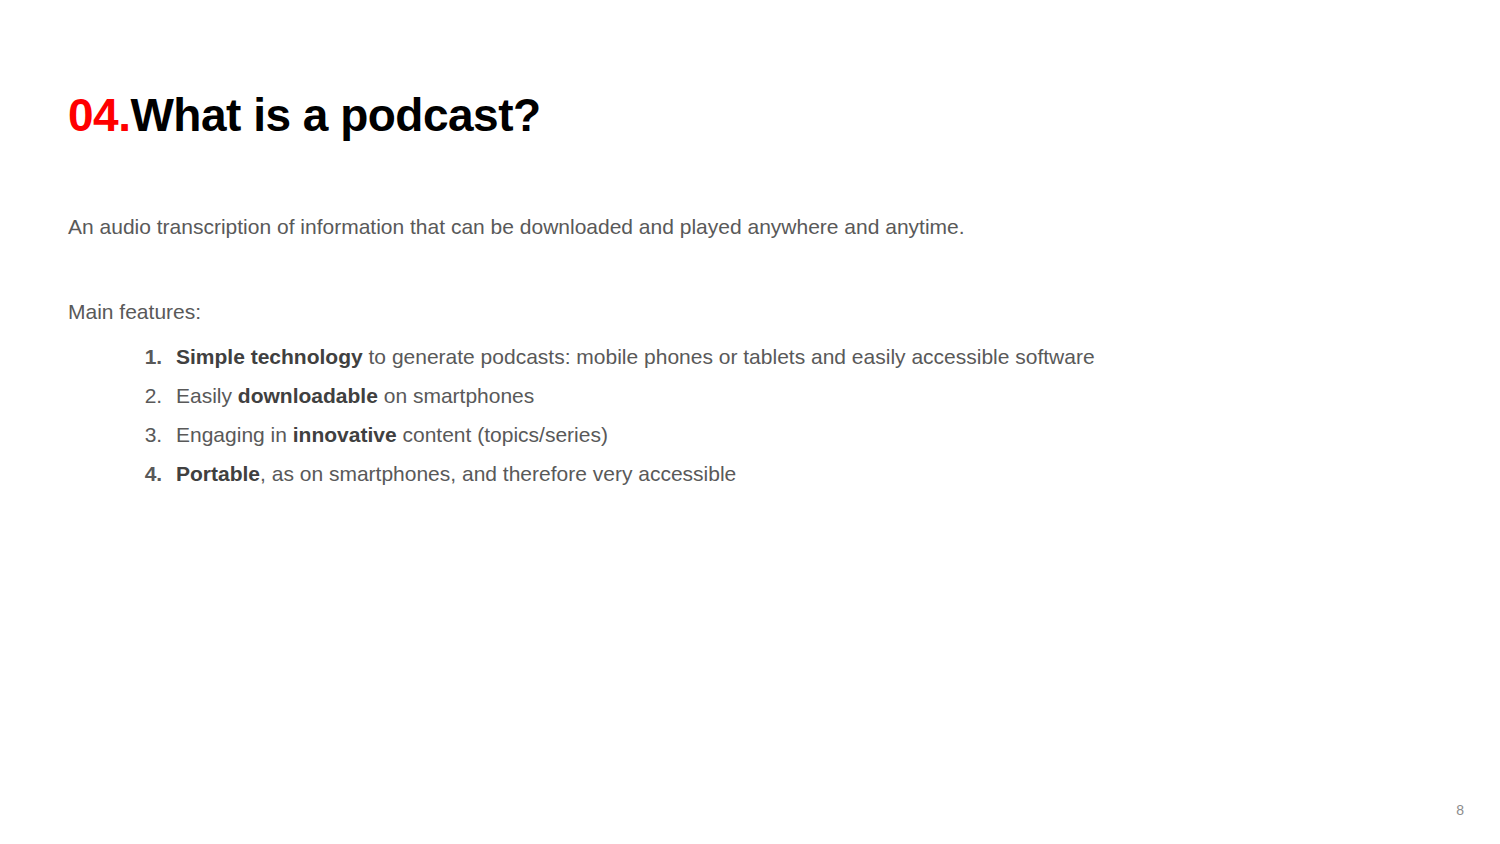04. What is a podcast?
An audio transcription of information that can be downloaded and played anywhere and anytime.
Main features:
Simple technology to generate podcasts: mobile phones or tablets and easily accessible software
Easily downloadable on smartphones
Engaging in innovative content (topics/series)
Portable, as on smartphones, and therefore very accessible
8